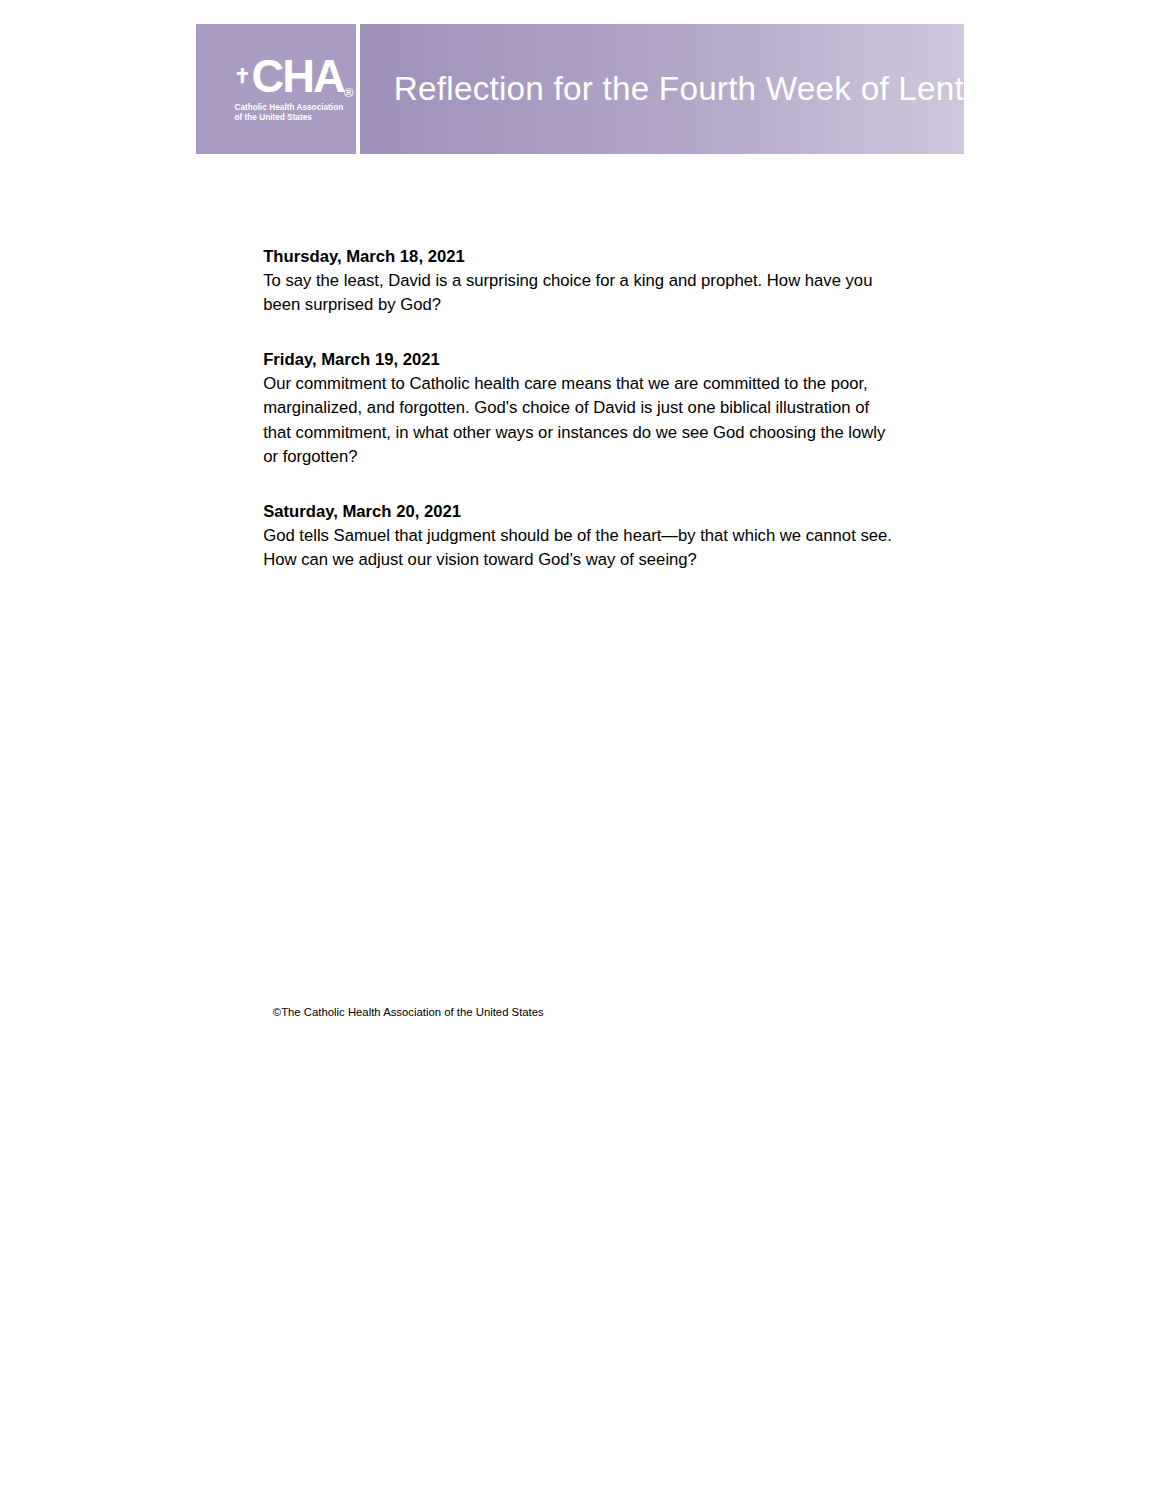✝CHA®
Catholic Health Association
of the United States
Reflection for the Fourth Week of Lent
Thursday, March 18, 2021
To say the least, David is a surprising choice for a king and prophet. How have you been surprised by God?
Friday, March 19, 2021
Our commitment to Catholic health care means that we are committed to the poor, marginalized, and forgotten. God's choice of David is just one biblical illustration of that commitment, in what other ways or instances do we see God choosing the lowly or forgotten?
Saturday, March 20, 2021
God tells Samuel that judgment should be of the heart—by that which we cannot see. How can we adjust our vision toward God's way of seeing?
©The Catholic Health Association of the United States